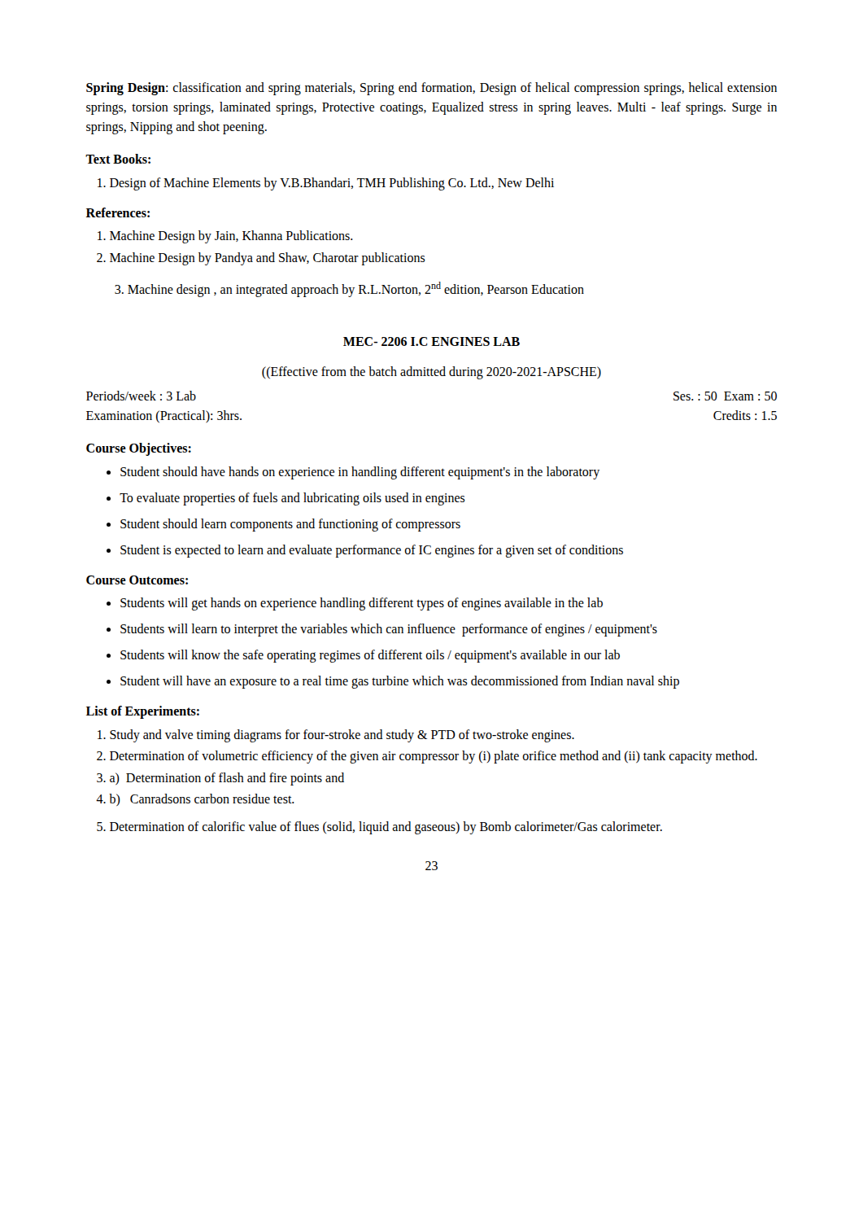Spring Design: classification and spring materials, Spring end formation, Design of helical compression springs, helical extension springs, torsion springs, laminated springs, Protective coatings, Equalized stress in spring leaves. Multi - leaf springs. Surge in springs, Nipping and shot peening.
Text Books:
Design of Machine Elements by V.B.Bhandari, TMH Publishing Co. Ltd., New Delhi
References:
Machine Design by Jain, Khanna Publications.
Machine Design by Pandya and Shaw, Charotar publications
3. Machine design , an integrated approach by R.L.Norton, 2nd edition, Pearson Education
MEC- 2206 I.C ENGINES LAB
((Effective from the batch admitted during 2020-2021-APSCHE)
Periods/week : 3 Lab Ses. : 50 Exam : 50
Examination (Practical): 3hrs. Credits : 1.5
Course Objectives:
Student should have hands on experience in handling different equipment's in the laboratory
To evaluate properties of fuels and lubricating oils used in engines
Student should learn components and functioning of compressors
Student is expected to learn and evaluate performance of IC engines for a given set of conditions
Course Outcomes:
Students will get hands on experience handling different types of engines available in the lab
Students will learn to interpret the variables which can influence performance of engines / equipment's
Students will know the safe operating regimes of different oils / equipment's available in our lab
Student will have an exposure to a real time gas turbine which was decommissioned from Indian naval ship
List of Experiments:
Study and valve timing diagrams for four-stroke and study & PTD of two-stroke engines.
Determination of volumetric efficiency of the given air compressor by (i) plate orifice method and (ii) tank capacity method.
a) Determination of flash and fire points and
b) Canradsons carbon residue test.
Determination of calorific value of flues (solid, liquid and gaseous) by Bomb calorimeter/Gas calorimeter.
23